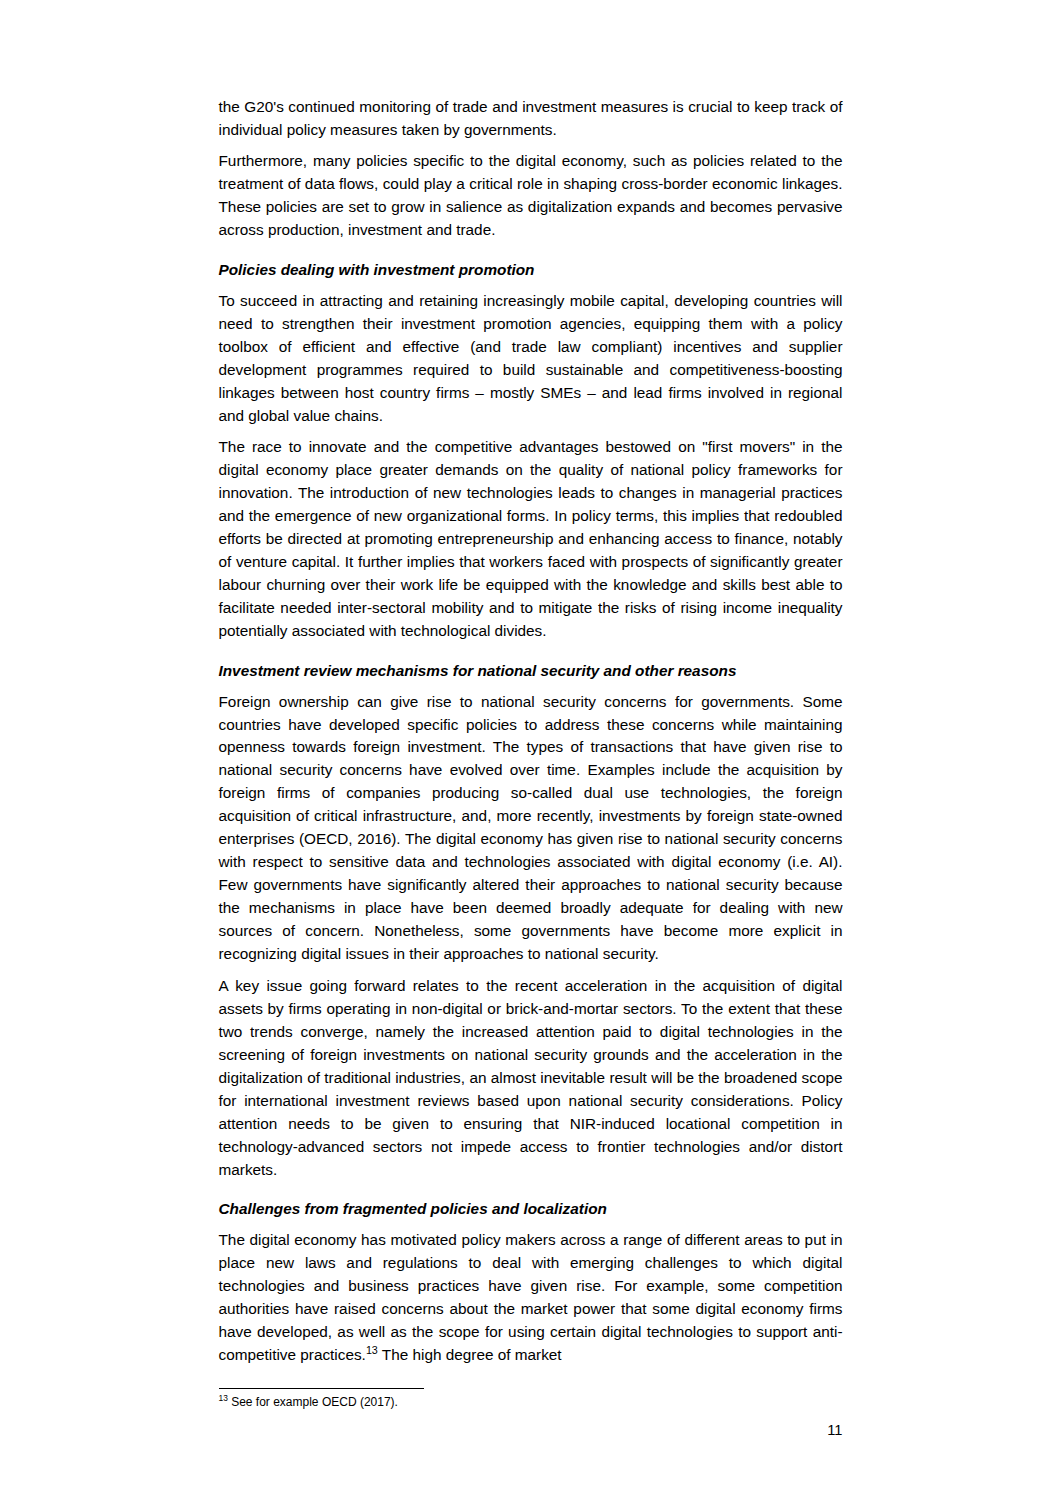the G20's continued monitoring of trade and investment measures is crucial to keep track of individual policy measures taken by governments.
Furthermore, many policies specific to the digital economy, such as policies related to the treatment of data flows, could play a critical role in shaping cross-border economic linkages. These policies are set to grow in salience as digitalization expands and becomes pervasive across production, investment and trade.
Policies dealing with investment promotion
To succeed in attracting and retaining increasingly mobile capital, developing countries will need to strengthen their investment promotion agencies, equipping them with a policy toolbox of efficient and effective (and trade law compliant) incentives and supplier development programmes required to build sustainable and competitiveness-boosting linkages between host country firms – mostly SMEs – and lead firms involved in regional and global value chains.
The race to innovate and the competitive advantages bestowed on "first movers" in the digital economy place greater demands on the quality of national policy frameworks for innovation. The introduction of new technologies leads to changes in managerial practices and the emergence of new organizational forms. In policy terms, this implies that redoubled efforts be directed at promoting entrepreneurship and enhancing access to finance, notably of venture capital. It further implies that workers faced with prospects of significantly greater labour churning over their work life be equipped with the knowledge and skills best able to facilitate needed inter-sectoral mobility and to mitigate the risks of rising income inequality potentially associated with technological divides.
Investment review mechanisms for national security and other reasons
Foreign ownership can give rise to national security concerns for governments. Some countries have developed specific policies to address these concerns while maintaining openness towards foreign investment. The types of transactions that have given rise to national security concerns have evolved over time. Examples include the acquisition by foreign firms of companies producing so-called dual use technologies, the foreign acquisition of critical infrastructure, and, more recently, investments by foreign state-owned enterprises (OECD, 2016). The digital economy has given rise to national security concerns with respect to sensitive data and technologies associated with digital economy (i.e. AI). Few governments have significantly altered their approaches to national security because the mechanisms in place have been deemed broadly adequate for dealing with new sources of concern. Nonetheless, some governments have become more explicit in recognizing digital issues in their approaches to national security.
A key issue going forward relates to the recent acceleration in the acquisition of digital assets by firms operating in non-digital or brick-and-mortar sectors. To the extent that these two trends converge, namely the increased attention paid to digital technologies in the screening of foreign investments on national security grounds and the acceleration in the digitalization of traditional industries, an almost inevitable result will be the broadened scope for international investment reviews based upon national security considerations. Policy attention needs to be given to ensuring that NIR-induced locational competition in technology-advanced sectors not impede access to frontier technologies and/or distort markets.
Challenges from fragmented policies and localization
The digital economy has motivated policy makers across a range of different areas to put in place new laws and regulations to deal with emerging challenges to which digital technologies and business practices have given rise. For example, some competition authorities have raised concerns about the market power that some digital economy firms have developed, as well as the scope for using certain digital technologies to support anti-competitive practices.13 The high degree of market
13 See for example OECD (2017).
11